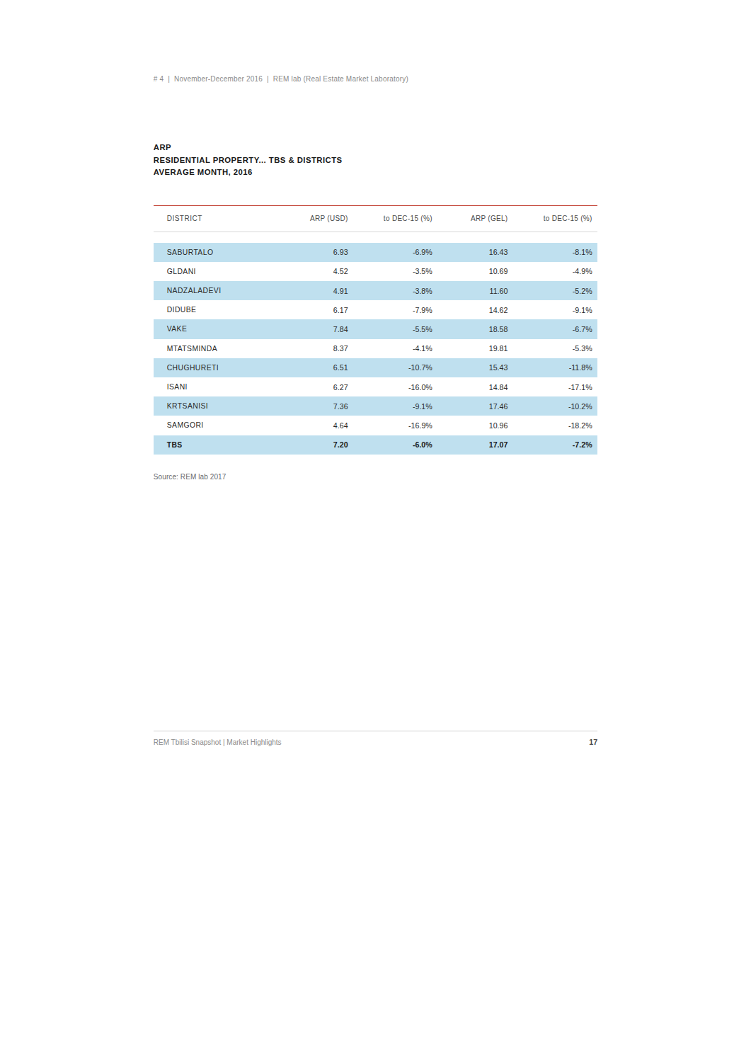# 4 | November-December 2016 | REM lab (Real Estate Market Laboratory)
ARP
Residential Property... TBS & Districts
Average Month, 2016
| DISTRICT | ARP (USD) | to DEC-15 (%) | ARP (GEL) | to DEC-15 (%) |
| --- | --- | --- | --- | --- |
| SABURTALO | 6.93 | -6.9% | 16.43 | -8.1% |
| GLDANI | 4.52 | -3.5% | 10.69 | -4.9% |
| NADZALADEVI | 4.91 | -3.8% | 11.60 | -5.2% |
| DIDUBE | 6.17 | -7.9% | 14.62 | -9.1% |
| VAKE | 7.84 | -5.5% | 18.58 | -6.7% |
| MTATSMINDA | 8.37 | -4.1% | 19.81 | -5.3% |
| CHUGHURETI | 6.51 | -10.7% | 15.43 | -11.8% |
| ISANI | 6.27 | -16.0% | 14.84 | -17.1% |
| KRTSANISI | 7.36 | -9.1% | 17.46 | -10.2% |
| SAMGORI | 4.64 | -16.9% | 10.96 | -18.2% |
| TBS | 7.20 | -6.0% | 17.07 | -7.2% |
Source: REM lab 2017
REM Tbilisi Snapshot | Market Highlights 17